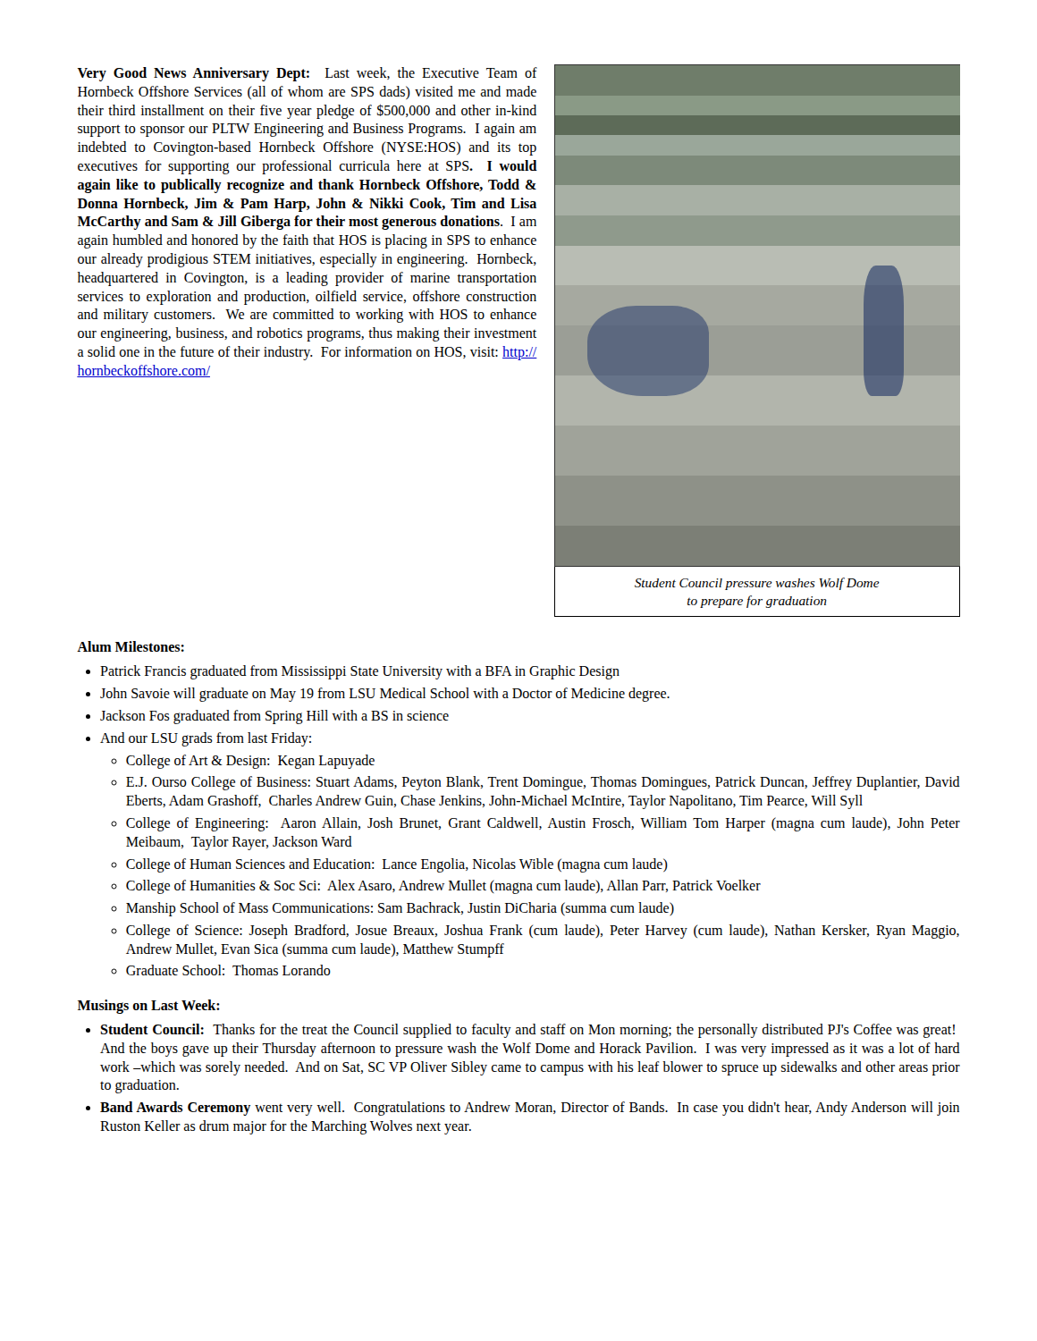Student Council pressure washes Wolf Dome
to prepare for graduation
Very Good News Anniversary Dept: Last week, the Executive Team of Hornbeck Offshore Services (all of whom are SPS dads) visited me and made their third installment on their five year pledge of $500,000 and other in-kind support to sponsor our PLTW Engineering and Business Programs. I again am indebted to Covington-based Hornbeck Offshore (NYSE:HOS) and its top executives for supporting our professional curricula here at SPS. I would again like to publically recognize and thank Hornbeck Offshore, Todd & Donna Hornbeck, Jim & Pam Harp, John & Nikki Cook, Tim and Lisa McCarthy and Sam & Jill Giberga for their most generous donations. I am again humbled and honored by the faith that HOS is placing in SPS to enhance our already prodigious STEM initiatives, especially in engineering. Hornbeck, headquartered in Covington, is a leading provider of marine transportation services to exploration and production, oilfield service, offshore construction and military customers. We are committed to working with HOS to enhance our engineering, business, and robotics programs, thus making their investment a solid one in the future of their industry. For information on HOS, visit: http://hornbeckoffshore.com/
Alum Milestones:
Patrick Francis graduated from Mississippi State University with a BFA in Graphic Design
John Savoie will graduate on May 19 from LSU Medical School with a Doctor of Medicine degree.
Jackson Fos graduated from Spring Hill with a BS in science
And our LSU grads from last Friday:
College of Art & Design: Kegan Lapuyade
E.J. Ourso College of Business: Stuart Adams, Peyton Blank, Trent Domingue, Thomas Domingues, Patrick Duncan, Jeffrey Duplantier, David Eberts, Adam Grashoff, Charles Andrew Guin, Chase Jenkins, John-Michael McIntire, Taylor Napolitano, Tim Pearce, Will Syll
College of Engineering: Aaron Allain, Josh Brunet, Grant Caldwell, Austin Frosch, William Tom Harper (magna cum laude), John Peter Meibaum, Taylor Rayer, Jackson Ward
College of Human Sciences and Education: Lance Engolia, Nicolas Wible (magna cum laude)
College of Humanities & Soc Sci: Alex Asaro, Andrew Mullet (magna cum laude), Allan Parr, Patrick Voelker
Manship School of Mass Communications: Sam Bachrack, Justin DiCharia (summa cum laude)
College of Science: Joseph Bradford, Josue Breaux, Joshua Frank (cum laude), Peter Harvey (cum laude), Nathan Kersker, Ryan Maggio, Andrew Mullet, Evan Sica (summa cum laude), Matthew Stumpff
Graduate School: Thomas Lorando
Musings on Last Week:
Student Council: Thanks for the treat the Council supplied to faculty and staff on Mon morning; the personally distributed PJ's Coffee was great! And the boys gave up their Thursday afternoon to pressure wash the Wolf Dome and Horack Pavilion. I was very impressed as it was a lot of hard work –which was sorely needed. And on Sat, SC VP Oliver Sibley came to campus with his leaf blower to spruce up sidewalks and other areas prior to graduation.
Band Awards Ceremony went very well. Congratulations to Andrew Moran, Director of Bands. In case you didn't hear, Andy Anderson will join Ruston Keller as drum major for the Marching Wolves next year.